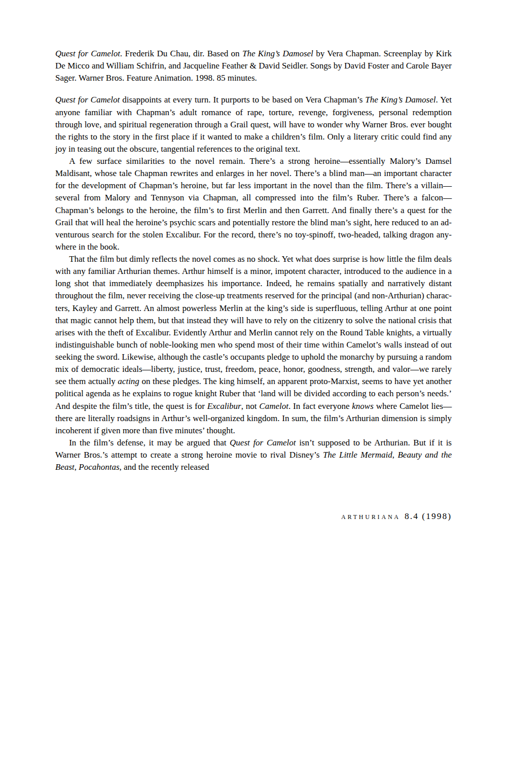Quest for Camelot. Frederik Du Chau, dir. Based on The King’s Damosel by Vera Chapman. Screenplay by Kirk De Micco and William Schifrin, and Jacqueline Feather & David Seidler. Songs by David Foster and Carole Bayer Sager. Warner Bros. Feature Animation. 1998. 85 minutes.
Quest for Camelot disappoints at every turn. It purports to be based on Vera Chapman’s The King’s Damosel. Yet anyone familiar with Chapman’s adult romance of rape, torture, revenge, forgiveness, personal redemption through love, and spiritual regeneration through a Grail quest, will have to wonder why Warner Bros. ever bought the rights to the story in the first place if it wanted to make a children’s film. Only a literary critic could find any joy in teasing out the obscure, tangential references to the original text.
A few surface similarities to the novel remain. There’s a strong heroine—essentially Malory’s Damsel Maldisant, whose tale Chapman rewrites and enlarges in her novel. There’s a blind man—an important character for the development of Chapman’s heroine, but far less important in the novel than the film. There’s a villain—several from Malory and Tennyson via Chapman, all compressed into the film’s Ruber. There’s a falcon—Chapman’s belongs to the heroine, the film’s to first Merlin and then Garrett. And finally there’s a quest for the Grail that will heal the heroine’s psychic scars and potentially restore the blind man’s sight, here reduced to an adventurous search for the stolen Excalibur. For the record, there’s no toy-spinoff, two-headed, talking dragon anywhere in the book.
That the film but dimly reflects the novel comes as no shock. Yet what does surprise is how little the film deals with any familiar Arthurian themes. Arthur himself is a minor, impotent character, introduced to the audience in a long shot that immediately deemphasizes his importance. Indeed, he remains spatially and narratively distant throughout the film, never receiving the close-up treatments reserved for the principal (and non-Arthurian) characters, Kayley and Garrett. An almost powerless Merlin at the king’s side is superfluous, telling Arthur at one point that magic cannot help them, but that instead they will have to rely on the citizenry to solve the national crisis that arises with the theft of Excalibur. Evidently Arthur and Merlin cannot rely on the Round Table knights, a virtually indistinguishable bunch of noble-looking men who spend most of their time within Camelot’s walls instead of out seeking the sword. Likewise, although the castle’s occupants pledge to uphold the monarchy by pursuing a random mix of democratic ideals—liberty, justice, trust, freedom, peace, honor, goodness, strength, and valor—we rarely see them actually acting on these pledges. The king himself, an apparent proto-Marxist, seems to have yet another political agenda as he explains to rogue knight Ruber that ‘land will be divided according to each person’s needs.’ And despite the film’s title, the quest is for Excalibur, not Camelot. In fact everyone knows where Camelot lies—there are literally roadsigns in Arthur’s well-organized kingdom. In sum, the film’s Arthurian dimension is simply incoherent if given more than five minutes’ thought.
In the film’s defense, it may be argued that Quest for Camelot isn’t supposed to be Arthurian. But if it is Warner Bros.’s attempt to create a strong heroine movie to rival Disney’s The Little Mermaid, Beauty and the Beast, Pocahontas, and the recently released
arthuriana 8.4 (1998)